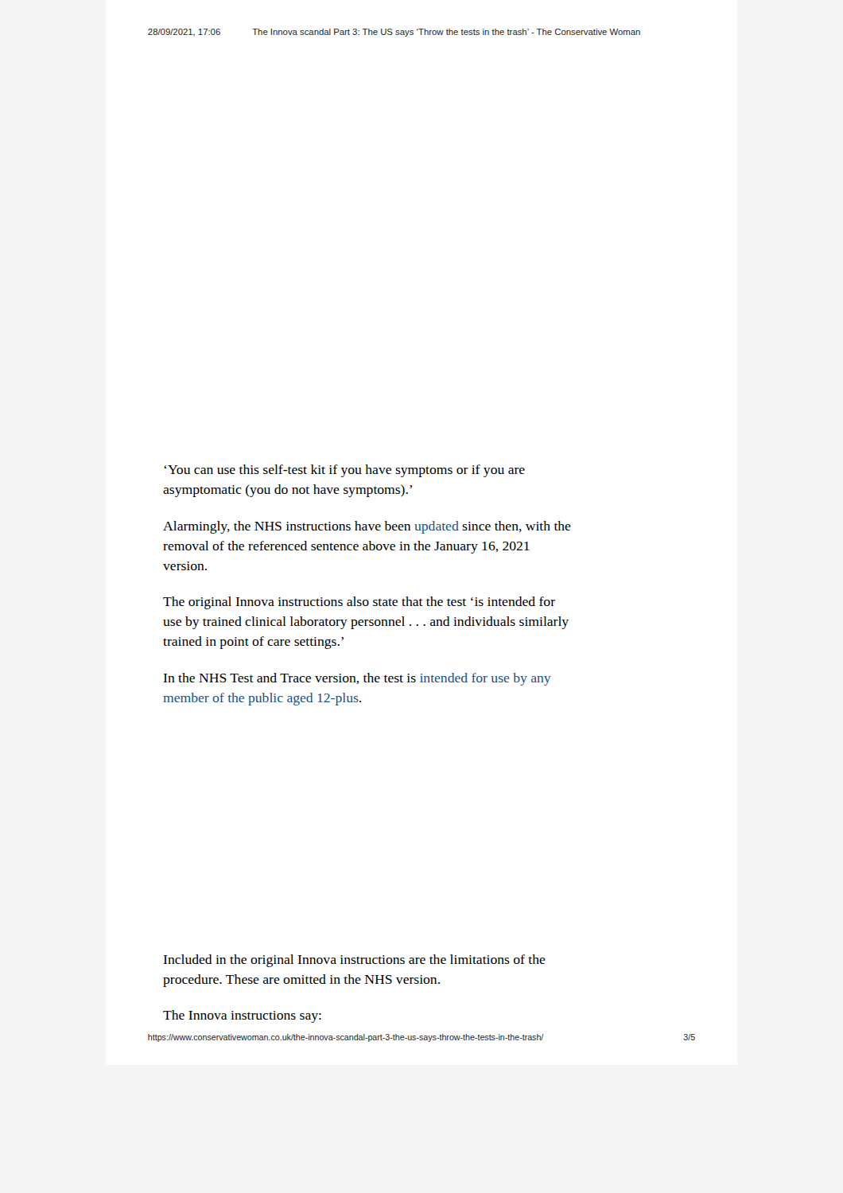28/09/2021, 17:06
The Innova scandal Part 3: The US says ‘Throw the tests in the trash’ - The Conservative Woman
‘You can use this self-test kit if you have symptoms or if you are asymptomatic (you do not have symptoms).’
Alarmingly, the NHS instructions have been updated since then, with the removal of the referenced sentence above in the January 16, 2021 version.
The original Innova instructions also state that the test ‘is intended for use by trained clinical laboratory personnel . . . and individuals similarly trained in point of care settings.’
In the NHS Test and Trace version, the test is intended for use by any member of the public aged 12-plus.
Included in the original Innova instructions are the limitations of the procedure. These are omitted in the NHS version.
The Innova instructions say:
https://www.conservativewoman.co.uk/the-innova-scandal-part-3-the-us-says-throw-the-tests-in-the-trash/
3/5